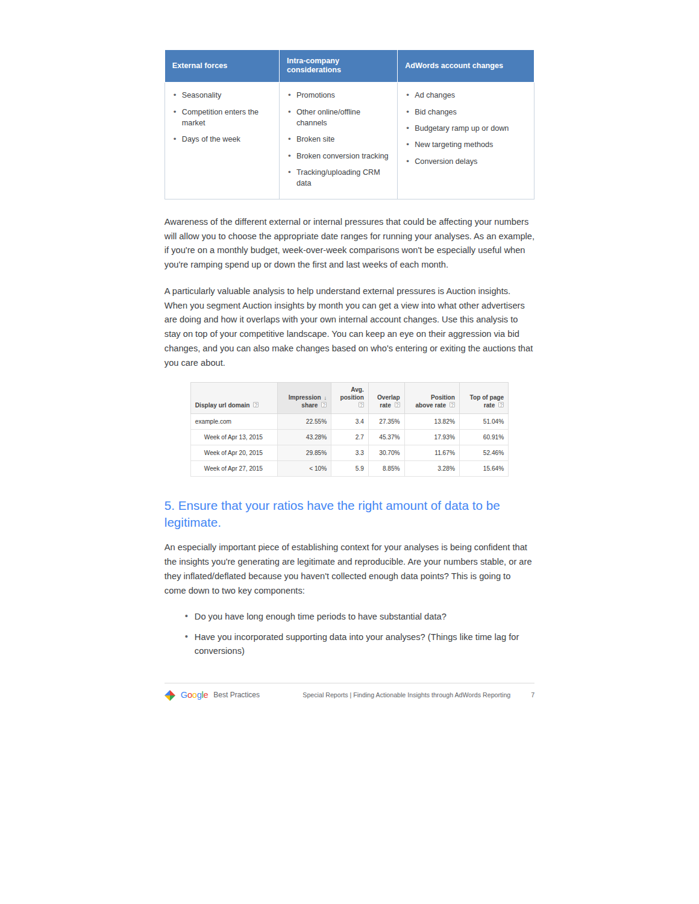| External forces | Intra-company considerations | AdWords account changes |
| --- | --- | --- |
| Seasonality Competition enters the market Days of the week | Promotions Other online/offline channels Broken site Broken conversion tracking Tracking/uploading CRM data | Ad changes Bid changes Budgetary ramp up or down New targeting methods Conversion delays |
Awareness of the different external or internal pressures that could be affecting your numbers will allow you to choose the appropriate date ranges for running your analyses. As an example, if you're on a monthly budget, week-over-week comparisons won't be especially useful when you're ramping spend up or down the first and last weeks of each month.
A particularly valuable analysis to help understand external pressures is Auction insights. When you segment Auction insights by month you can get a view into what other advertisers are doing and how it overlaps with your own internal account changes. Use this analysis to stay on top of your competitive landscape. You can keep an eye on their aggression via bid changes, and you can also make changes based on who's entering or exiting the auctions that you care about.
| Display url domain ? | Impression ↓ share ? | Avg. position ? | Overlap rate ? | Position above rate ? | Top of page rate ? |
| --- | --- | --- | --- | --- | --- |
| example.com | 22.55% | 3.4 | 27.35% | 13.82% | 51.04% |
| Week of Apr 13, 2015 | 43.28% | 2.7 | 45.37% | 17.93% | 60.91% |
| Week of Apr 20, 2015 | 29.85% | 3.3 | 30.70% | 11.67% | 52.46% |
| Week of Apr 27, 2015 | < 10% | 5.9 | 8.85% | 3.28% | 15.64% |
5. Ensure that your ratios have the right amount of data to be legitimate.
An especially important piece of establishing context for your analyses is being confident that the insights you're generating are legitimate and reproducible. Are your numbers stable, or are they inflated/deflated because you haven't collected enough data points? This is going to come down to two key components:
Do you have long enough time periods to have substantial data?
Have you incorporated supporting data into your analyses? (Things like time lag for conversions)
Google Best Practices
Special Reports | Finding Actionable Insights through AdWords Reporting 7